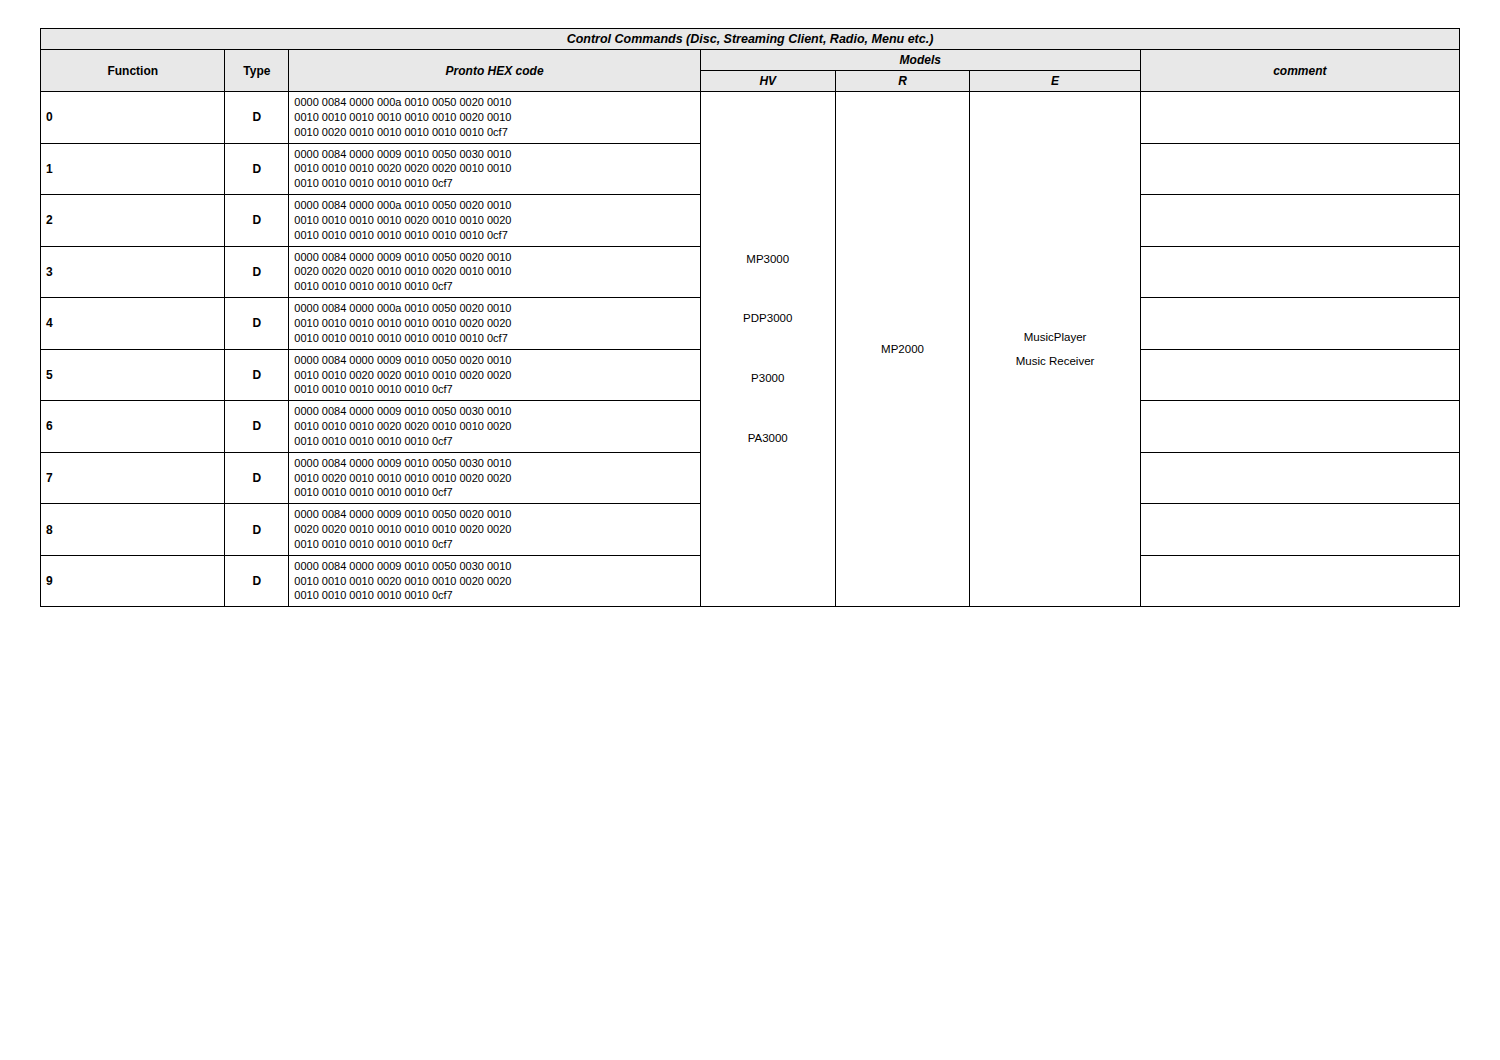| Control Commands (Disc, Streaming Client, Radio, Menu etc.) |
| Function | Type | Pronto HEX code | Models | comment |
| HV | R | E |
| 0 | D | 0000 0084 0000 000a 0010 0050 0020 0010 0010 0010 0010 0010 0010 0010 0020 0010 0010 0020 0010 0010 0010 0010 0010 0cf7 | MP3000 PDP3000 P3000 PA3000 | MP2000 | MusicPlayer Music Receiver | |
| 1 | D | 0000 0084 0000 0009 0010 0050 0030 0010 0010 0010 0010 0020 0020 0020 0010 0010 0010 0010 0010 0010 0010 0cf7 | |
| 2 | D | 0000 0084 0000 000a 0010 0050 0020 0010 0010 0010 0010 0010 0020 0010 0010 0020 0010 0010 0010 0010 0010 0010 0010 0cf7 | |
| 3 | D | 0000 0084 0000 0009 0010 0050 0020 0010 0020 0020 0020 0010 0010 0020 0010 0010 0010 0010 0010 0010 0010 0cf7 | |
| 4 | D | 0000 0084 0000 000a 0010 0050 0020 0010 0010 0010 0010 0010 0010 0010 0020 0020 0010 0010 0010 0010 0010 0010 0010 0cf7 | |
| 5 | D | 0000 0084 0000 0009 0010 0050 0020 0010 0010 0010 0020 0020 0010 0010 0020 0020 0010 0010 0010 0010 0010 0cf7 | |
| 6 | D | 0000 0084 0000 0009 0010 0050 0030 0010 0010 0010 0010 0020 0020 0010 0010 0020 0010 0010 0010 0010 0010 0cf7 | |
| 7 | D | 0000 0084 0000 0009 0010 0050 0030 0010 0010 0020 0010 0010 0010 0010 0020 0020 0010 0010 0010 0010 0010 0cf7 | |
| 8 | D | 0000 0084 0000 0009 0010 0050 0020 0010 0020 0020 0010 0010 0010 0010 0020 0020 0010 0010 0010 0010 0010 0cf7 | |
| 9 | D | 0000 0084 0000 0009 0010 0050 0030 0010 0010 0010 0010 0020 0010 0010 0020 0020 0010 0010 0010 0010 0010 0cf7 | |